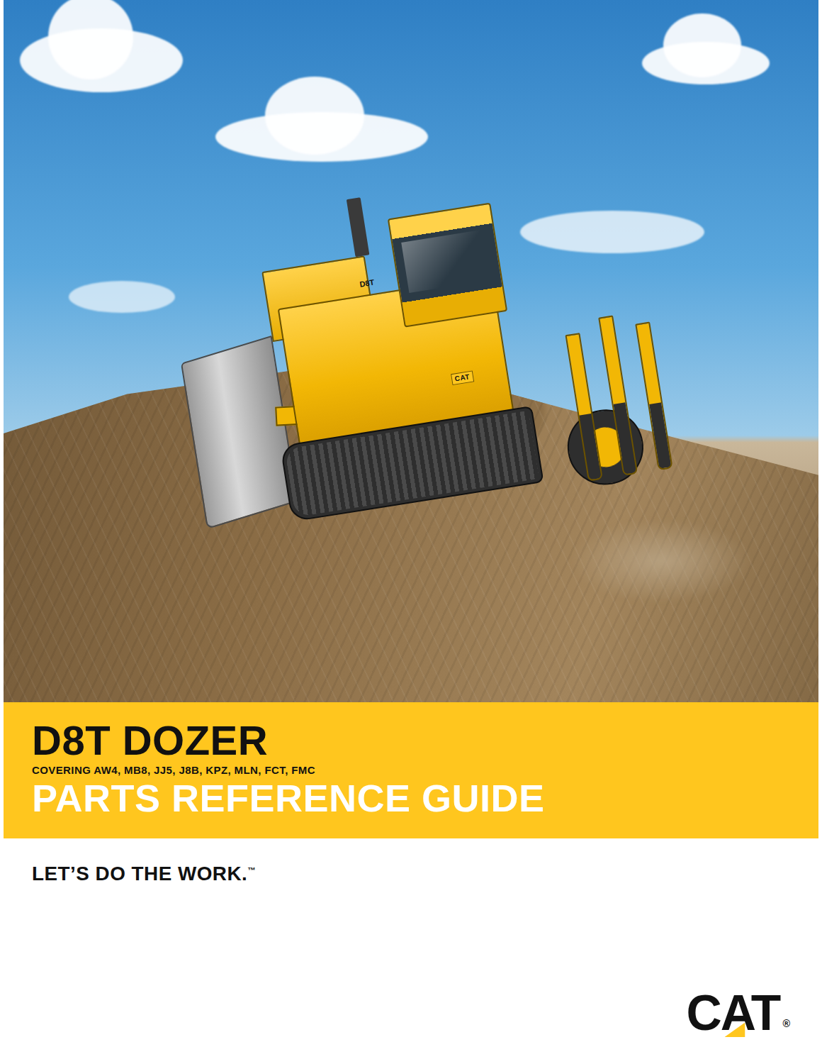D8T
CAT
D8T Dozer
Covering AW4, MB8, JJ5, J8B, KPZ, MLN, FCT, FMC
Parts Reference Guide
Let’s Do The Work.™
CAT
®